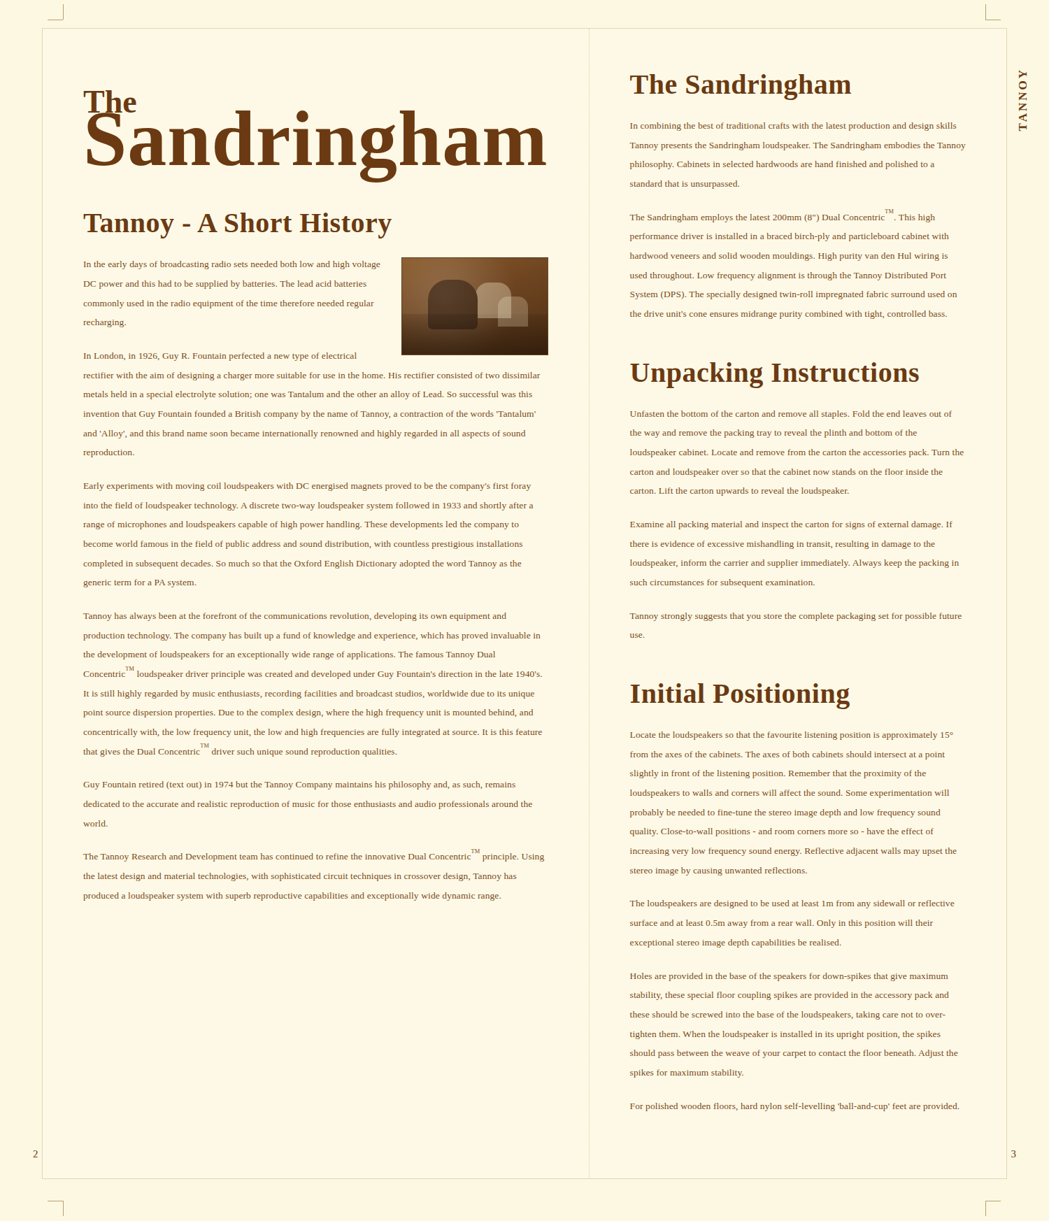The Sandringham
Tannoy - A Short History
In the early days of broadcasting radio sets needed both low and high voltage DC power and this had to be supplied by batteries. The lead acid batteries commonly used in the radio equipment of the time therefore needed regular recharging.
In London, in 1926, Guy R. Fountain perfected a new type of electrical rectifier with the aim of designing a charger more suitable for use in the home. His rectifier consisted of two dissimilar metals held in a special electrolyte solution; one was Tantalum and the other an alloy of Lead. So successful was this invention that Guy Fountain founded a British company by the name of Tannoy, a contraction of the words 'Tantalum' and 'Alloy', and this brand name soon became internationally renowned and highly regarded in all aspects of sound reproduction.
Early experiments with moving coil loudspeakers with DC energised magnets proved to be the company's first foray into the field of loudspeaker technology. A discrete two-way loudspeaker system followed in 1933 and shortly after a range of microphones and loudspeakers capable of high power handling. These developments led the company to become world famous in the field of public address and sound distribution, with countless prestigious installations completed in subsequent decades. So much so that the Oxford English Dictionary adopted the word Tannoy as the generic term for a PA system.
Tannoy has always been at the forefront of the communications revolution, developing its own equipment and production technology. The company has built up a fund of knowledge and experience, which has proved invaluable in the development of loudspeakers for an exceptionally wide range of applications. The famous Tannoy Dual ConcentricTM loudspeaker driver principle was created and developed under Guy Fountain's direction in the late 1940's. It is still highly regarded by music enthusiasts, recording facilities and broadcast studios, worldwide due to its unique point source dispersion properties. Due to the complex design, where the high frequency unit is mounted behind, and concentrically with, the low frequency unit, the low and high frequencies are fully integrated at source. It is this feature that gives the Dual ConcentricTM driver such unique sound reproduction qualities.
Guy Fountain retired (text out) in 1974 but the Tannoy Company maintains his philosophy and, as such, remains dedicated to the accurate and realistic reproduction of music for those enthusiasts and audio professionals around the world.
The Tannoy Research and Development team has continued to refine the innovative Dual ConcentricTM principle. Using the latest design and material technologies, with sophisticated circuit techniques in crossover design, Tannoy has produced a loudspeaker system with superb reproductive capabilities and exceptionally wide dynamic range.
2
TANNOY
The Sandringham
In combining the best of traditional crafts with the latest production and design skills Tannoy presents the Sandringham loudspeaker. The Sandringham embodies the Tannoy philosophy. Cabinets in selected hardwoods are hand finished and polished to a standard that is unsurpassed.
The Sandringham employs the latest 200mm (8") Dual ConcentricTM. This high performance driver is installed in a braced birch-ply and particleboard cabinet with hardwood veneers and solid wooden mouldings. High purity van den Hul wiring is used throughout. Low frequency alignment is through the Tannoy Distributed Port System (DPS). The specially designed twin-roll impregnated fabric surround used on the drive unit's cone ensures midrange purity combined with tight, controlled bass.
Unpacking Instructions
Unfasten the bottom of the carton and remove all staples. Fold the end leaves out of the way and remove the packing tray to reveal the plinth and bottom of the loudspeaker cabinet. Locate and remove from the carton the accessories pack. Turn the carton and loudspeaker over so that the cabinet now stands on the floor inside the carton. Lift the carton upwards to reveal the loudspeaker.
Examine all packing material and inspect the carton for signs of external damage. If there is evidence of excessive mishandling in transit, resulting in damage to the loudspeaker, inform the carrier and supplier immediately. Always keep the packing in such circumstances for subsequent examination.
Tannoy strongly suggests that you store the complete packaging set for possible future use.
Initial Positioning
Locate the loudspeakers so that the favourite listening position is approximately 15° from the axes of the cabinets. The axes of both cabinets should intersect at a point slightly in front of the listening position. Remember that the proximity of the loudspeakers to walls and corners will affect the sound. Some experimentation will probably be needed to fine-tune the stereo image depth and low frequency sound quality. Close-to-wall positions - and room corners more so - have the effect of increasing very low frequency sound energy. Reflective adjacent walls may upset the stereo image by causing unwanted reflections.
The loudspeakers are designed to be used at least 1m from any sidewall or reflective surface and at least 0.5m away from a rear wall. Only in this position will their exceptional stereo image depth capabilities be realised.
Holes are provided in the base of the speakers for down-spikes that give maximum stability, these special floor coupling spikes are provided in the accessory pack and these should be screwed into the base of the loudspeakers, taking care not to over-tighten them. When the loudspeaker is installed in its upright position, the spikes should pass between the weave of your carpet to contact the floor beneath. Adjust the spikes for maximum stability.
For polished wooden floors, hard nylon self-levelling 'ball-and-cup' feet are provided.
3